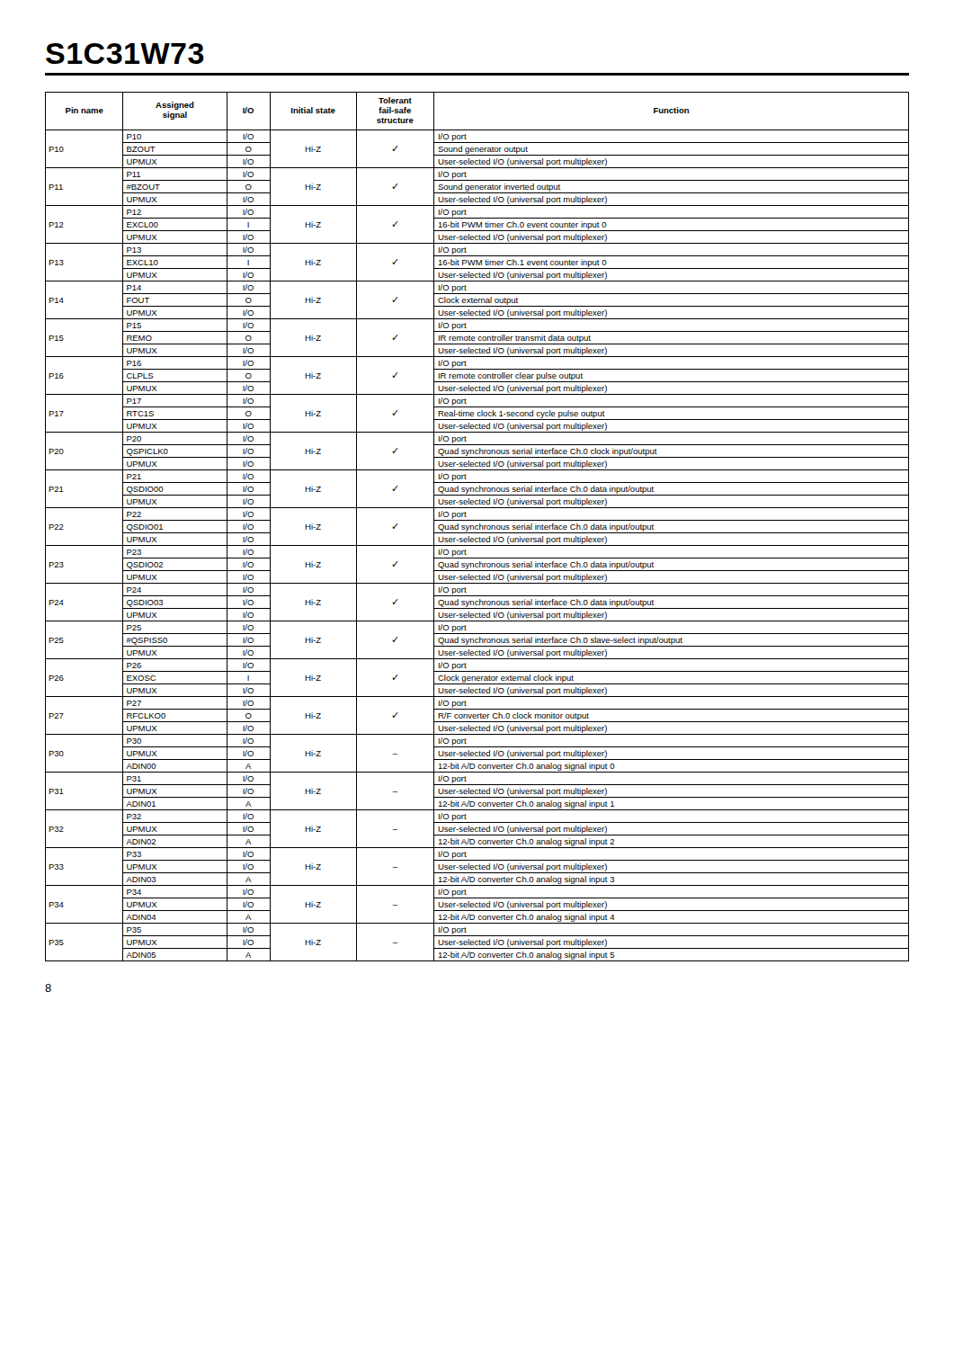S1C31W73
| Pin name | Assigned signal | I/O | Initial state | Tolerant fail-safe structure | Function |
| --- | --- | --- | --- | --- | --- |
| P10 | P10 | I/O | Hi-Z | ✓ | I/O port |
| BZOUT | O | Sound generator output |
| UPMUX | I/O | User-selected I/O (universal port multiplexer) |
| P11 | P11 | I/O | Hi-Z | ✓ | I/O port |
| #BZOUT | O | Sound generator inverted output |
| UPMUX | I/O | User-selected I/O (universal port multiplexer) |
| P12 | P12 | I/O | Hi-Z | ✓ | I/O port |
| EXCL00 | I | 16-bit PWM timer Ch.0 event counter input 0 |
| UPMUX | I/O | User-selected I/O (universal port multiplexer) |
| P13 | P13 | I/O | Hi-Z | ✓ | I/O port |
| EXCL10 | I | 16-bit PWM timer Ch.1 event counter input 0 |
| UPMUX | I/O | User-selected I/O (universal port multiplexer) |
| P14 | P14 | I/O | Hi-Z | ✓ | I/O port |
| FOUT | O | Clock external output |
| UPMUX | I/O | User-selected I/O (universal port multiplexer) |
| P15 | P15 | I/O | Hi-Z | ✓ | I/O port |
| REMO | O | IR remote controller transmit data output |
| UPMUX | I/O | User-selected I/O (universal port multiplexer) |
| P16 | P16 | I/O | Hi-Z | ✓ | I/O port |
| CLPLS | O | IR remote controller clear pulse output |
| UPMUX | I/O | User-selected I/O (universal port multiplexer) |
| P17 | P17 | I/O | Hi-Z | ✓ | I/O port |
| RTC1S | O | Real-time clock 1-second cycle pulse output |
| UPMUX | I/O | User-selected I/O (universal port multiplexer) |
| P20 | P20 | I/O | Hi-Z | ✓ | I/O port |
| QSPICLK0 | I/O | Quad synchronous serial interface Ch.0 clock input/output |
| UPMUX | I/O | User-selected I/O (universal port multiplexer) |
| P21 | P21 | I/O | Hi-Z | ✓ | I/O port |
| QSDIO00 | I/O | Quad synchronous serial interface Ch.0 data input/output |
| UPMUX | I/O | User-selected I/O (universal port multiplexer) |
| P22 | P22 | I/O | Hi-Z | ✓ | I/O port |
| QSDIO01 | I/O | Quad synchronous serial interface Ch.0 data input/output |
| UPMUX | I/O | User-selected I/O (universal port multiplexer) |
| P23 | P23 | I/O | Hi-Z | ✓ | I/O port |
| QSDIO02 | I/O | Quad synchronous serial interface Ch.0 data input/output |
| UPMUX | I/O | User-selected I/O (universal port multiplexer) |
| P24 | P24 | I/O | Hi-Z | ✓ | I/O port |
| QSDIO03 | I/O | Quad synchronous serial interface Ch.0 data input/output |
| UPMUX | I/O | User-selected I/O (universal port multiplexer) |
| P25 | P25 | I/O | Hi-Z | ✓ | I/O port |
| #QSPISS0 | I/O | Quad synchronous serial interface Ch.0 slave-select input/output |
| UPMUX | I/O | User-selected I/O (universal port multiplexer) |
| P26 | P26 | I/O | Hi-Z | ✓ | I/O port |
| EXOSC | I | Clock generator external clock input |
| UPMUX | I/O | User-selected I/O (universal port multiplexer) |
| P27 | P27 | I/O | Hi-Z | ✓ | I/O port |
| RFCLKO0 | O | R/F converter Ch.0 clock monitor output |
| UPMUX | I/O | User-selected I/O (universal port multiplexer) |
| P30 | P30 | I/O | Hi-Z | – | I/O port |
| UPMUX | I/O | User-selected I/O (universal port multiplexer) |
| ADIN00 | A | 12-bit A/D converter Ch.0 analog signal input 0 |
| P31 | P31 | I/O | Hi-Z | – | I/O port |
| UPMUX | I/O | User-selected I/O (universal port multiplexer) |
| ADIN01 | A | 12-bit A/D converter Ch.0 analog signal input 1 |
| P32 | P32 | I/O | Hi-Z | – | I/O port |
| UPMUX | I/O | User-selected I/O (universal port multiplexer) |
| ADIN02 | A | 12-bit A/D converter Ch.0 analog signal input 2 |
| P33 | P33 | I/O | Hi-Z | – | I/O port |
| UPMUX | I/O | User-selected I/O (universal port multiplexer) |
| ADIN03 | A | 12-bit A/D converter Ch.0 analog signal input 3 |
| P34 | P34 | I/O | Hi-Z | – | I/O port |
| UPMUX | I/O | User-selected I/O (universal port multiplexer) |
| ADIN04 | A | 12-bit A/D converter Ch.0 analog signal input 4 |
| P35 | P35 | I/O | Hi-Z | – | I/O port |
| UPMUX | I/O | User-selected I/O (universal port multiplexer) |
| ADIN05 | A | 12-bit A/D converter Ch.0 analog signal input 5 |
8